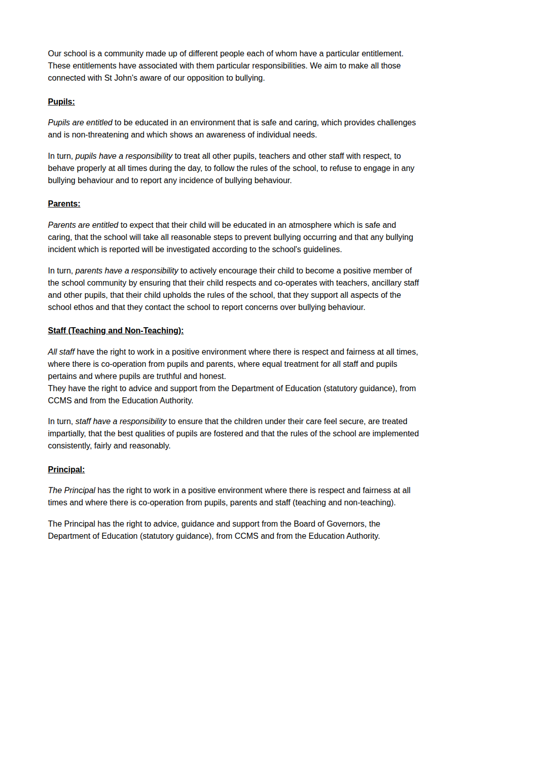Our school is a community made up of different people each of whom have a particular entitlement. These entitlements have associated with them particular responsibilities. We aim to make all those connected with St John's aware of our opposition to bullying.
Pupils:
Pupils are entitled to be educated in an environment that is safe and caring, which provides challenges and is non-threatening and which shows an awareness of individual needs.
In turn, pupils have a responsibility to treat all other pupils, teachers and other staff with respect, to behave properly at all times during the day, to follow the rules of the school, to refuse to engage in any bullying behaviour and to report any incidence of bullying behaviour.
Parents:
Parents are entitled to expect that their child will be educated in an atmosphere which is safe and caring, that the school will take all reasonable steps to prevent bullying occurring and that any bullying incident which is reported will be investigated according to the school's guidelines.
In turn, parents have a responsibility to actively encourage their child to become a positive member of the school community by ensuring that their child respects and co-operates with teachers, ancillary staff and other pupils, that their child upholds the rules of the school, that they support all aspects of the school ethos and that they contact the school to report concerns over bullying behaviour.
Staff (Teaching and Non-Teaching):
All staff have the right to work in a positive environment where there is respect and fairness at all times, where there is co-operation from pupils and parents, where equal treatment for all staff and pupils pertains and where pupils are truthful and honest.
They have the right to advice and support from the Department of Education (statutory guidance), from CCMS and from the Education Authority.
In turn, staff have a responsibility to ensure that the children under their care feel secure, are treated impartially, that the best qualities of pupils are fostered and that the rules of the school are implemented consistently, fairly and reasonably.
Principal:
The Principal has the right to work in a positive environment where there is respect and fairness at all times and where there is co-operation from pupils, parents and staff (teaching and non-teaching).
The Principal has the right to advice, guidance and support from the Board of Governors, the Department of Education (statutory guidance), from CCMS and from the Education Authority.